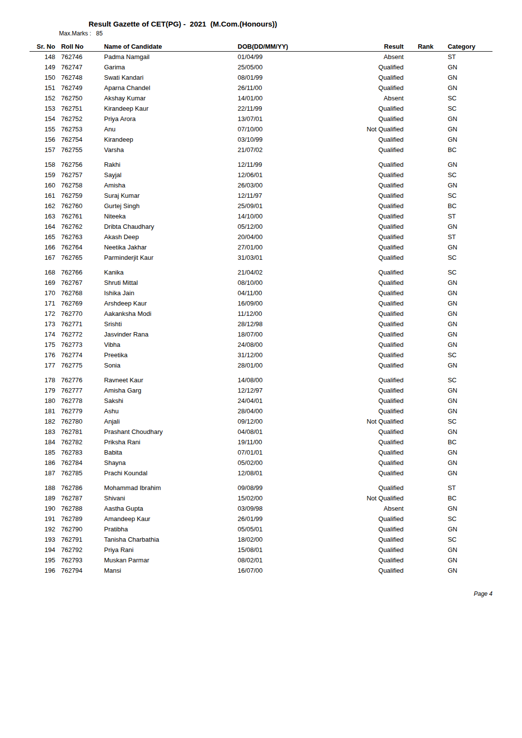Result Gazette of CET(PG) - 2021 (M.Com.(Honours))
Max.Marks : 85
| Sr. No | Roll No | Name of Candidate | DOB(DD/MM/YY) | Result | Rank | Category |
| --- | --- | --- | --- | --- | --- | --- |
| 148 | 762746 | Padma Namgail | 01/04/99 | Absent | | ST |
| 149 | 762747 | Garima | 25/05/00 | Qualified | | GN |
| 150 | 762748 | Swati Kandari | 08/01/99 | Qualified | | GN |
| 151 | 762749 | Aparna Chandel | 26/11/00 | Qualified | | GN |
| 152 | 762750 | Akshay Kumar | 14/01/00 | Absent | | SC |
| 153 | 762751 | Kirandeep Kaur | 22/11/99 | Qualified | | SC |
| 154 | 762752 | Priya Arora | 13/07/01 | Qualified | | GN |
| 155 | 762753 | Anu | 07/10/00 | Not Qualified | | GN |
| 156 | 762754 | Kirandeep | 03/10/99 | Qualified | | GN |
| 157 | 762755 | Varsha | 21/07/02 | Qualified | | BC |
| 158 | 762756 | Rakhi | 12/11/99 | Qualified | | GN |
| 159 | 762757 | Sayjal | 12/06/01 | Qualified | | SC |
| 160 | 762758 | Amisha | 26/03/00 | Qualified | | GN |
| 161 | 762759 | Suraj Kumar | 12/11/97 | Qualified | | SC |
| 162 | 762760 | Gurtej Singh | 25/09/01 | Qualified | | BC |
| 163 | 762761 | Niteeka | 14/10/00 | Qualified | | ST |
| 164 | 762762 | Dribta Chaudhary | 05/12/00 | Qualified | | GN |
| 165 | 762763 | Akash Deep | 20/04/00 | Qualified | | ST |
| 166 | 762764 | Neetika Jakhar | 27/01/00 | Qualified | | GN |
| 167 | 762765 | Parminderjit Kaur | 31/03/01 | Qualified | | SC |
| 168 | 762766 | Kanika | 21/04/02 | Qualified | | SC |
| 169 | 762767 | Shruti Mittal | 08/10/00 | Qualified | | GN |
| 170 | 762768 | Ishika Jain | 04/11/00 | Qualified | | GN |
| 171 | 762769 | Arshdeep Kaur | 16/09/00 | Qualified | | GN |
| 172 | 762770 | Aakanksha Modi | 11/12/00 | Qualified | | GN |
| 173 | 762771 | Srishti | 28/12/98 | Qualified | | GN |
| 174 | 762772 | Jasvinder Rana | 18/07/00 | Qualified | | GN |
| 175 | 762773 | Vibha | 24/08/00 | Qualified | | GN |
| 176 | 762774 | Preetika | 31/12/00 | Qualified | | SC |
| 177 | 762775 | Sonia | 28/01/00 | Qualified | | GN |
| 178 | 762776 | Ravneet Kaur | 14/08/00 | Qualified | | SC |
| 179 | 762777 | Amisha Garg | 12/12/97 | Qualified | | GN |
| 180 | 762778 | Sakshi | 24/04/01 | Qualified | | GN |
| 181 | 762779 | Ashu | 28/04/00 | Qualified | | GN |
| 182 | 762780 | Anjali | 09/12/00 | Not Qualified | | SC |
| 183 | 762781 | Prashant Choudhary | 04/08/01 | Qualified | | GN |
| 184 | 762782 | Priksha Rani | 19/11/00 | Qualified | | BC |
| 185 | 762783 | Babita | 07/01/01 | Qualified | | GN |
| 186 | 762784 | Shayna | 05/02/00 | Qualified | | GN |
| 187 | 762785 | Prachi Koundal | 12/08/01 | Qualified | | GN |
| 188 | 762786 | Mohammad Ibrahim | 09/08/99 | Qualified | | ST |
| 189 | 762787 | Shivani | 15/02/00 | Not Qualified | | BC |
| 190 | 762788 | Aastha Gupta | 03/09/98 | Absent | | GN |
| 191 | 762789 | Amandeep Kaur | 26/01/99 | Qualified | | SC |
| 192 | 762790 | Pratibha | 05/05/01 | Qualified | | GN |
| 193 | 762791 | Tanisha Charbathia | 18/02/00 | Qualified | | SC |
| 194 | 762792 | Priya Rani | 15/08/01 | Qualified | | GN |
| 195 | 762793 | Muskan Parmar | 08/02/01 | Qualified | | GN |
| 196 | 762794 | Mansi | 16/07/00 | Qualified | | GN |
Page 4